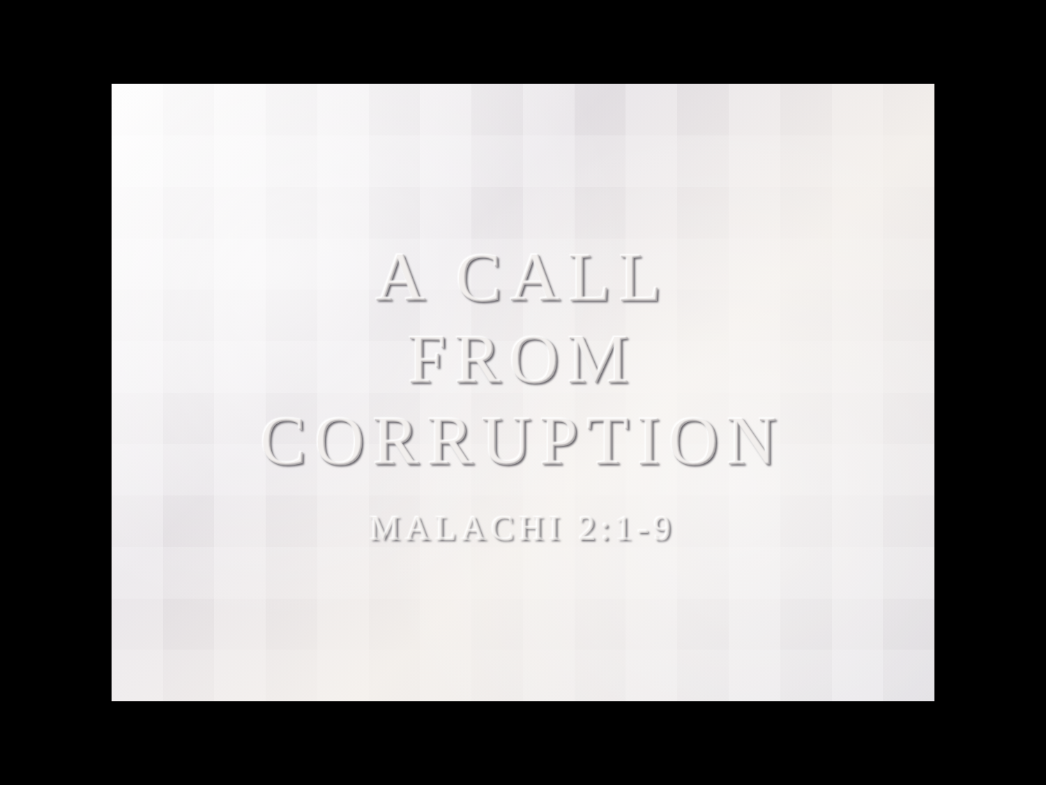A Call From Corruption
Malachi 2:1-9